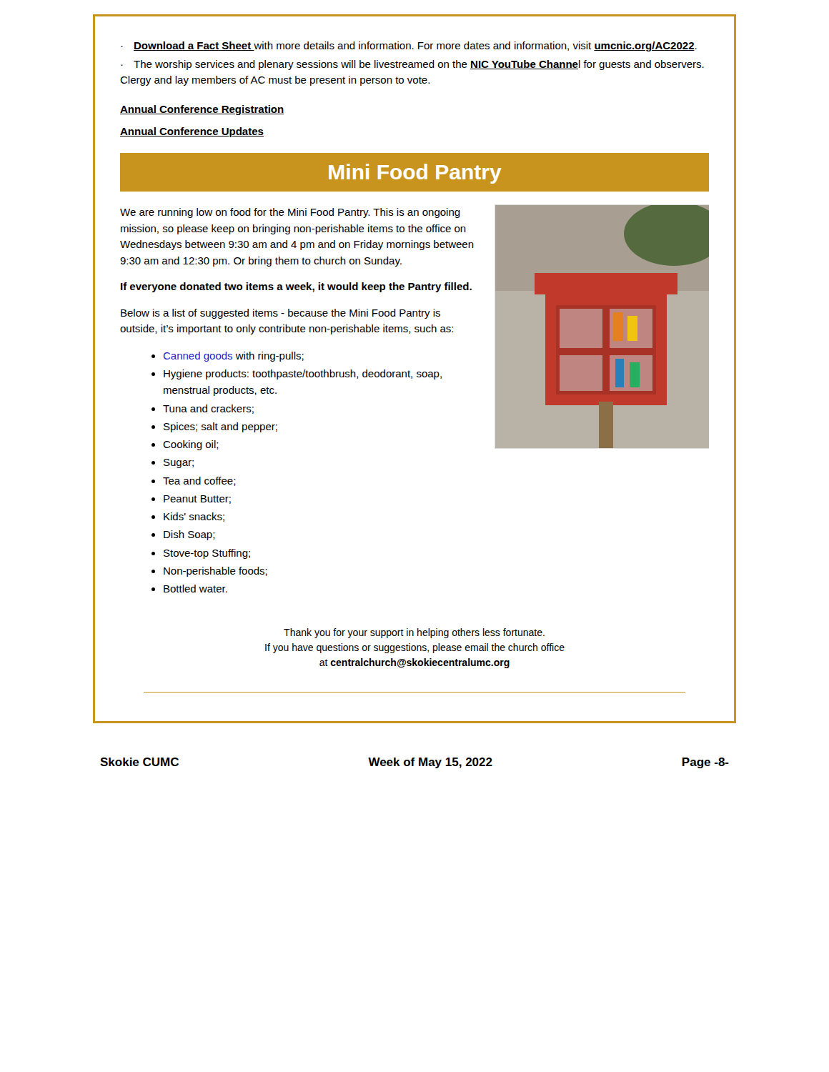·Download a Fact Sheet with more details and information. For more dates and information, visit umcnic.org/AC2022.
·The worship services and plenary sessions will be livestreamed on the NIC YouTube Channel for guests and observers. Clergy and lay members of AC must be present in person to vote.
Annual Conference Registration
Annual Conference Updates
Mini Food Pantry
We are running low on food for the Mini Food Pantry. This is an ongoing mission, so please keep on bringing non-perishable items to the office on Wednesdays between 9:30 am and 4 pm and on Friday mornings between 9:30 am and 12:30 pm. Or bring them to church on Sunday.
If everyone donated two items a week, it would keep the Pantry filled.
Below is a list of suggested items - because the Mini Food Pantry is outside, it’s important to only contribute non-perishable items, such as:
Canned goods with ring-pulls;
Hygiene products: toothpaste/toothbrush, deodorant, soap, menstrual products, etc.
Tuna and crackers;
Spices; salt and pepper;
Cooking oil;
Sugar;
Tea and coffee;
Peanut Butter;
Kids' snacks;
Dish Soap;
Stove-top Stuffing;
Non-perishable foods;
Bottled water.
Thank you for your support in helping others less fortunate.
If you have questions or suggestions, please email the church office
at centralchurch@skokiecentralumc.org
Skokie CUMC
Week of May 15, 2022
Page -8-